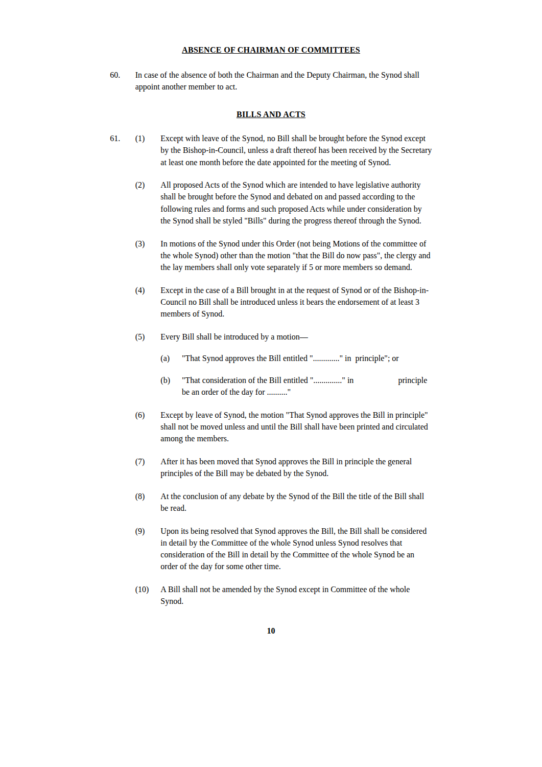Absence of Chairman of Committees
60.
In case of the absence of both the Chairman and the Deputy Chairman, the Synod shall appoint another member to act.
Bills and Acts
61.
(1)
Except with leave of the Synod, no Bill shall be brought before the Synod except by the Bishop-in-Council, unless a draft thereof has been received by the Secretary at least one month before the date appointed for the meeting of Synod.
(2)
All proposed Acts of the Synod which are intended to have legislative authority shall be brought before the Synod and debated on and passed according to the following rules and forms and such proposed Acts while under consideration by the Synod shall be styled "Bills" during the progress thereof through the Synod.
(3)
In motions of the Synod under this Order (not being Motions of the committee of the whole Synod) other than the motion "that the Bill do now pass", the clergy and the lay members shall only vote separately if 5 or more members so demand.
(4)
Except in the case of a Bill brought in at the request of Synod or of the Bishop-in-Council no Bill shall be introduced unless it bears the endorsement of at least 3 members of Synod.
(5)
Every Bill shall be introduced by a motion—
(a)
"That Synod approves the Bill entitled "............." in principle"; or
(b)
"That consideration of the Bill entitled ".............." in principle be an order of the day for .........."
(6)
Except by leave of Synod, the motion "That Synod approves the Bill in principle" shall not be moved unless and until the Bill shall have been printed and circulated among the members.
(7)
After it has been moved that Synod approves the Bill in principle the general principles of the Bill may be debated by the Synod.
(8)
At the conclusion of any debate by the Synod of the Bill the title of the Bill shall be read.
(9)
Upon its being resolved that Synod approves the Bill, the Bill shall be considered in detail by the Committee of the whole Synod unless Synod resolves that consideration of the Bill in detail by the Committee of the whole Synod be an order of the day for some other time.
(10)
A Bill shall not be amended by the Synod except in Committee of the whole Synod.
10